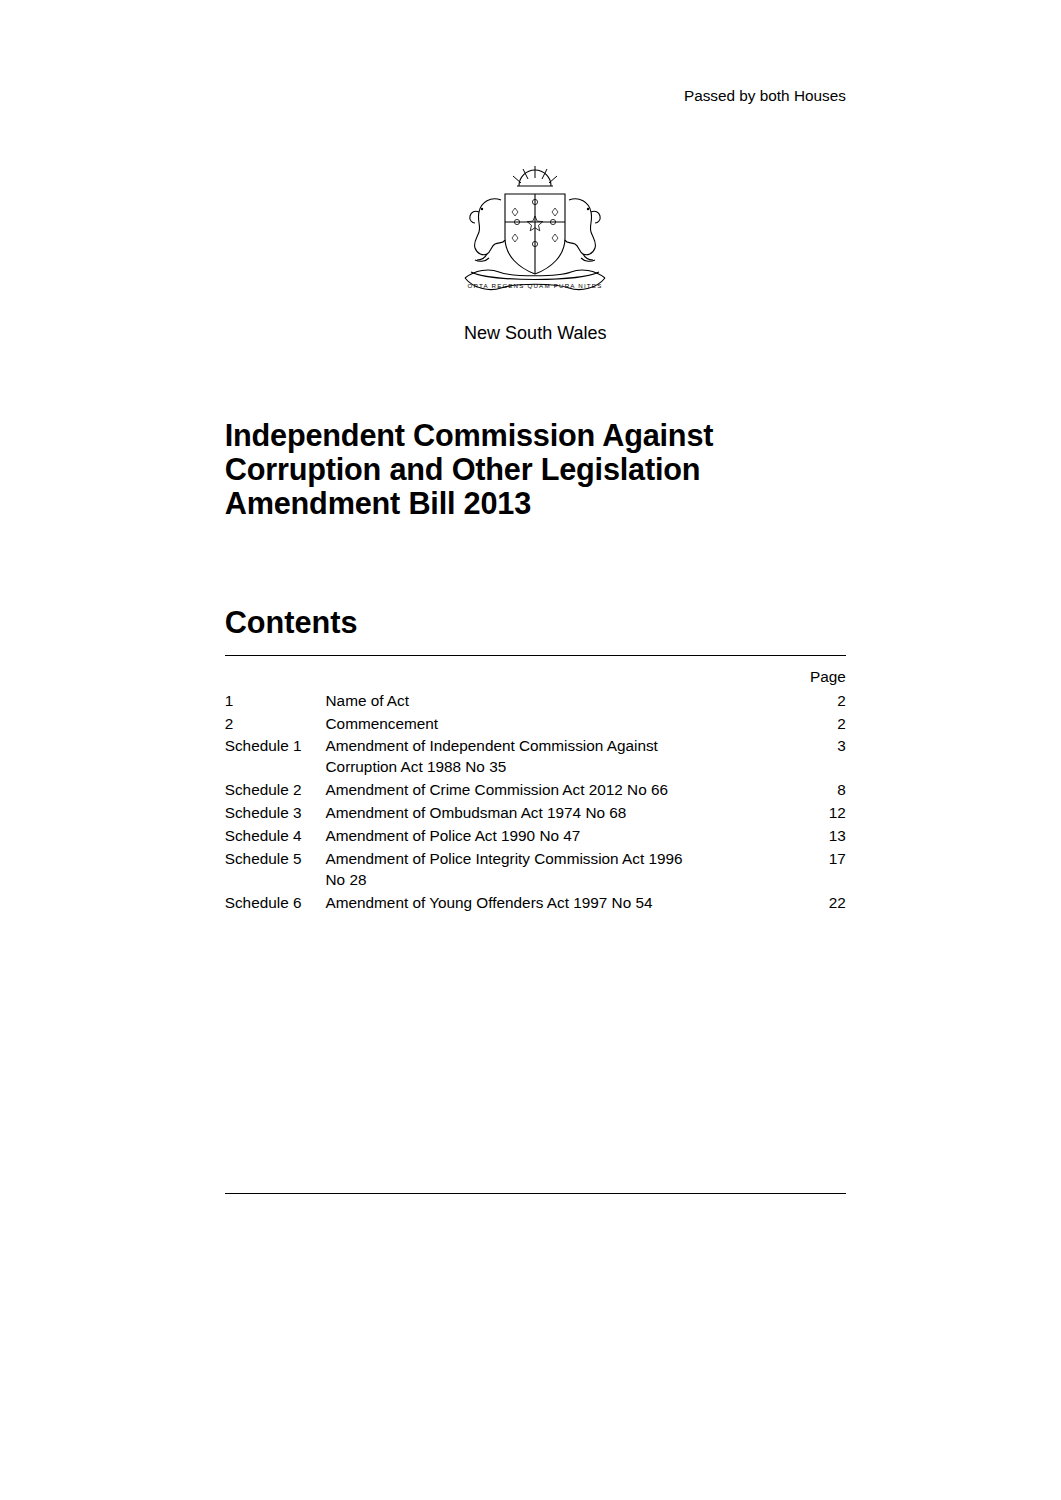Passed by both Houses
ORTA RECENS QUAM PURA NITES
New South Wales
Independent Commission Against Corruption and Other Legislation Amendment Bill 2013
Contents
| | | Page |
| 1 | Name of Act | 2 |
| 2 | Commencement | 2 |
| Schedule 1 | Amendment of Independent Commission Against Corruption Act 1988 No 35 | 3 |
| Schedule 2 | Amendment of Crime Commission Act 2012 No 66 | 8 |
| Schedule 3 | Amendment of Ombudsman Act 1974 No 68 | 12 |
| Schedule 4 | Amendment of Police Act 1990 No 47 | 13 |
| Schedule 5 | Amendment of Police Integrity Commission Act 1996 No 28 | 17 |
| Schedule 6 | Amendment of Young Offenders Act 1997 No 54 | 22 |